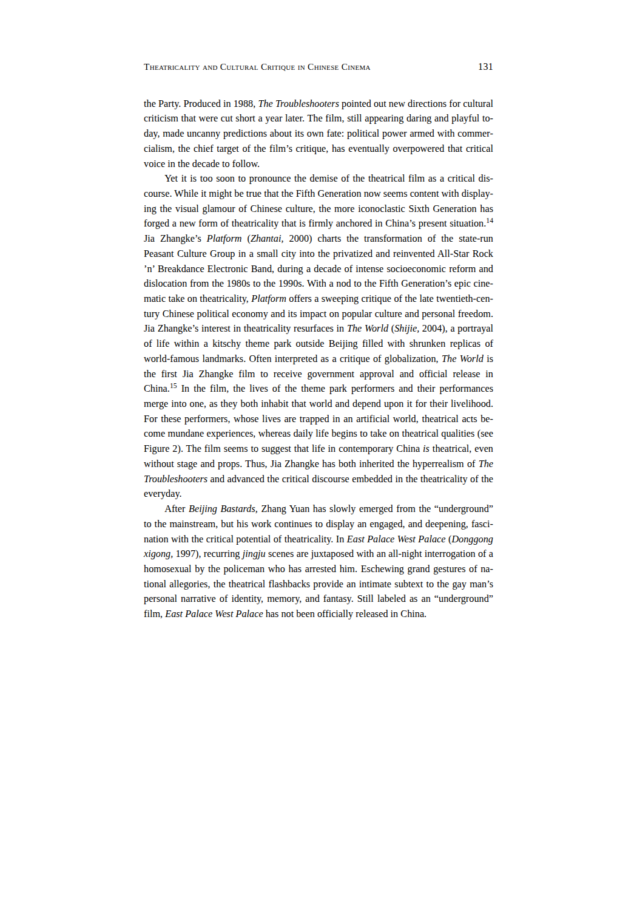Theatricality and Cultural Critique in Chinese Cinema 131
the Party. Produced in 1988, The Troubleshooters pointed out new directions for cultural criticism that were cut short a year later. The film, still appearing daring and playful today, made uncanny predictions about its own fate: political power armed with commercialism, the chief target of the film’s critique, has eventually overpowered that critical voice in the decade to follow.
Yet it is too soon to pronounce the demise of the theatrical film as a critical discourse. While it might be true that the Fifth Generation now seems content with displaying the visual glamour of Chinese culture, the more iconoclastic Sixth Generation has forged a new form of theatricality that is firmly anchored in China’s present situation.14 Jia Zhangke’s Platform (Zhantai, 2000) charts the transformation of the state-run Peasant Culture Group in a small city into the privatized and reinvented All-Star Rock ’n’ Breakdance Electronic Band, during a decade of intense socioeconomic reform and dislocation from the 1980s to the 1990s. With a nod to the Fifth Generation’s epic cinematic take on theatricality, Platform offers a sweeping critique of the late twentieth-century Chinese political economy and its impact on popular culture and personal freedom. Jia Zhangke’s interest in theatricality resurfaces in The World (Shijie, 2004), a portrayal of life within a kitschy theme park outside Beijing filled with shrunken replicas of world-famous landmarks. Often interpreted as a critique of globalization, The World is the first Jia Zhangke film to receive government approval and official release in China.15 In the film, the lives of the theme park performers and their performances merge into one, as they both inhabit that world and depend upon it for their livelihood. For these performers, whose lives are trapped in an artificial world, theatrical acts become mundane experiences, whereas daily life begins to take on theatrical qualities (see Figure 2). The film seems to suggest that life in contemporary China is theatrical, even without stage and props. Thus, Jia Zhangke has both inherited the hyperrealism of The Troubleshooters and advanced the critical discourse embedded in the theatricality of the everyday.
After Beijing Bastards, Zhang Yuan has slowly emerged from the “underground” to the mainstream, but his work continues to display an engaged, and deepening, fascination with the critical potential of theatricality. In East Palace West Palace (Donggong xigong, 1997), recurring jingju scenes are juxtaposed with an all-night interrogation of a homosexual by the policeman who has arrested him. Eschewing grand gestures of national allegories, the theatrical flashbacks provide an intimate subtext to the gay man’s personal narrative of identity, memory, and fantasy. Still labeled as an “underground” film, East Palace West Palace has not been officially released in China.